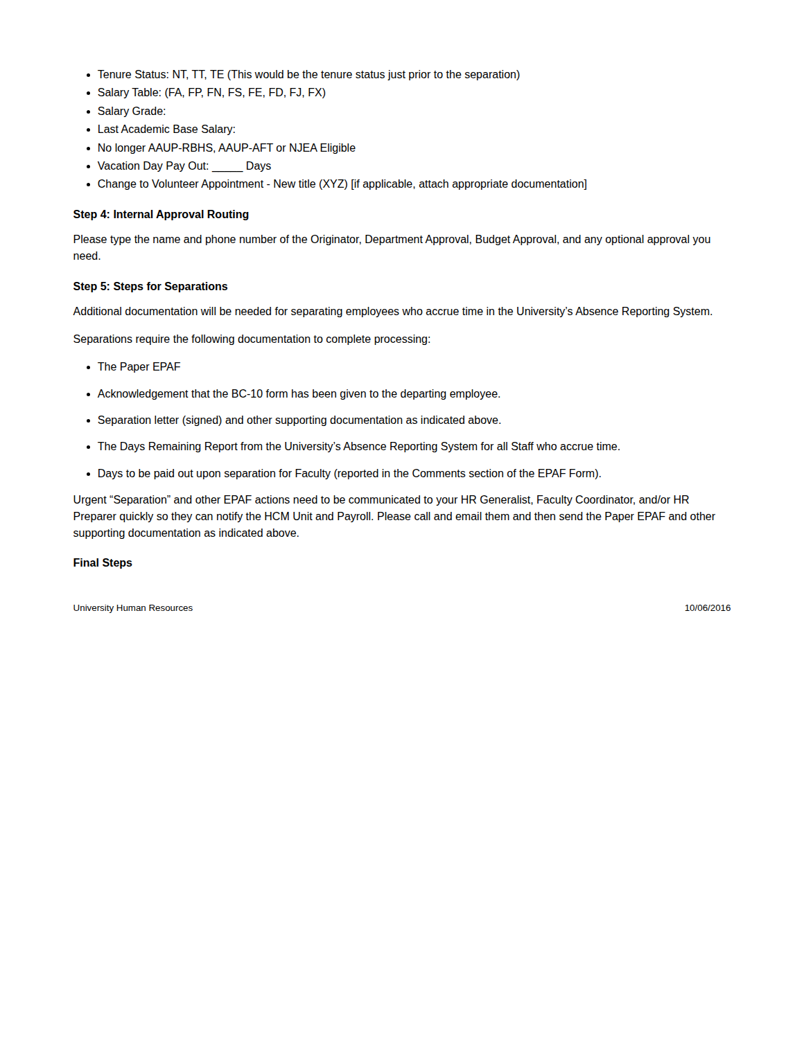Tenure Status: NT, TT, TE (This would be the tenure status just prior to the separation)
Salary Table: (FA, FP, FN, FS, FE, FD, FJ, FX)
Salary Grade:
Last Academic Base Salary:
No longer AAUP-RBHS, AAUP-AFT or NJEA Eligible
Vacation Day Pay Out: _____ Days
Change to Volunteer Appointment - New title (XYZ) [if applicable, attach appropriate documentation]
Step 4: Internal Approval Routing
Please type the name and phone number of the Originator, Department Approval, Budget Approval, and any optional approval you need.
Step 5: Steps for Separations
Additional documentation will be needed for separating employees who accrue time in the University’s Absence Reporting System.
Separations require the following documentation to complete processing:
The Paper EPAF
Acknowledgement that the BC-10 form has been given to the departing employee.
Separation letter (signed) and other supporting documentation as indicated above.
The Days Remaining Report from the University’s Absence Reporting System for all Staff who accrue time.
Days to be paid out upon separation for Faculty (reported in the Comments section of the EPAF Form).
Urgent “Separation” and other EPAF actions need to be communicated to your HR Generalist, Faculty Coordinator, and/or HR Preparer quickly so they can notify the HCM Unit and Payroll. Please call and email them and then send the Paper EPAF and other supporting documentation as indicated above.
Final Steps
University Human Resources 10/06/2016